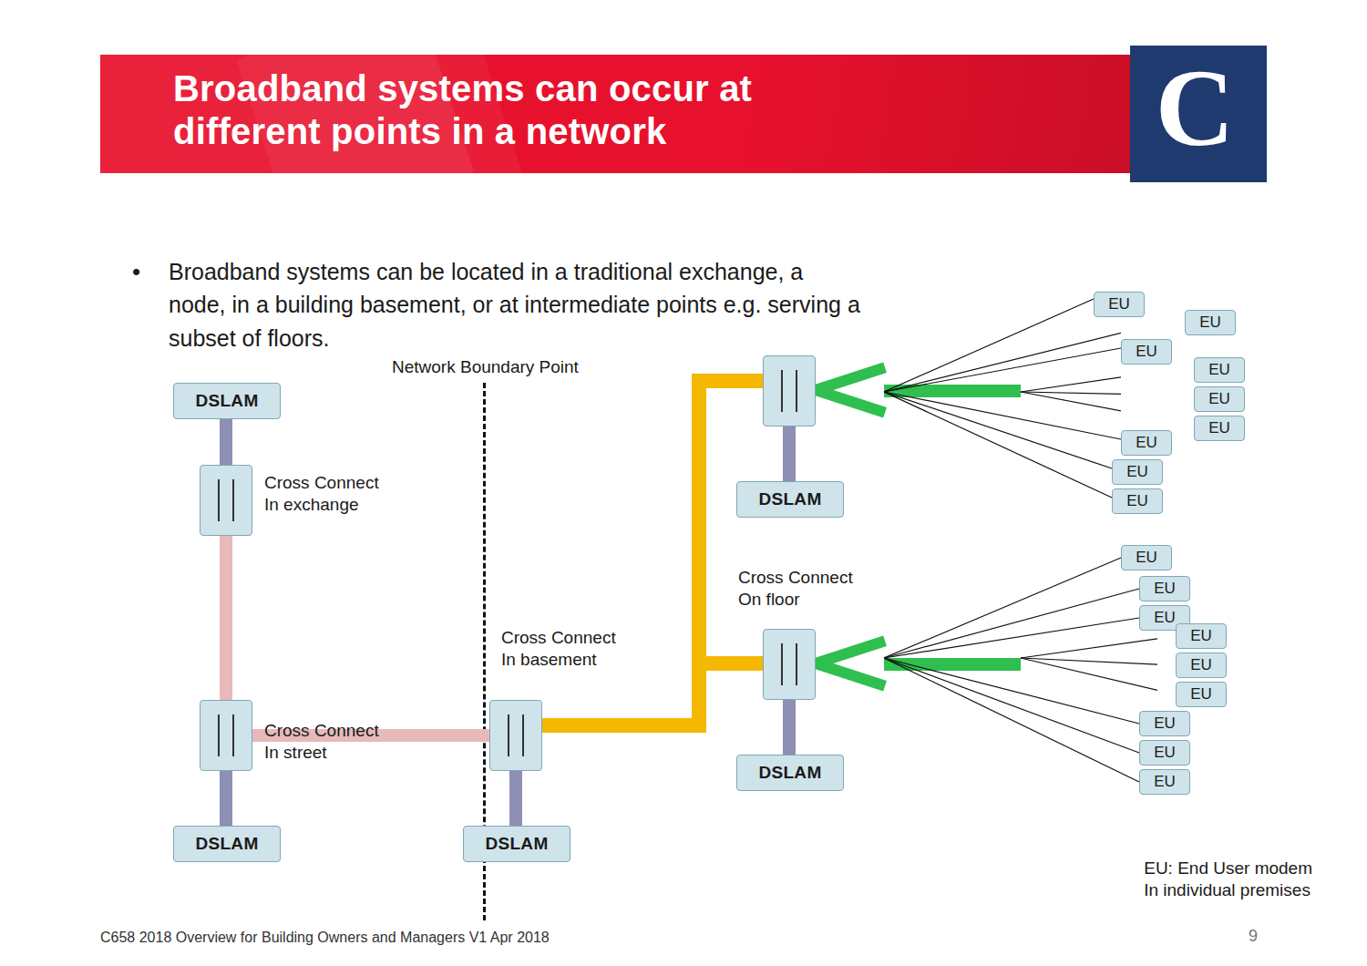Broadband systems can occur at
different points in a network
C ®
• Broadband systems can be located in a traditional exchange, a node, in a building basement, or at intermediate points e.g. serving a subset of floors.
Network Boundary Point
DSLAM
Cross Connect
In exchange
Cross Connect
In street
DSLAM
Cross Connect
In basement
DSLAM
DSLAM
Cross Connect
On floor
DSLAM
EU
EU
EU
EU
EU
EU
EU
EU
EU
EU
EU
EU
EU
EU
EU
EU
EU
EU
EU: End User modem
In individual premises
C658 2018 Overview for Building Owners and Managers V1 Apr 2018
9